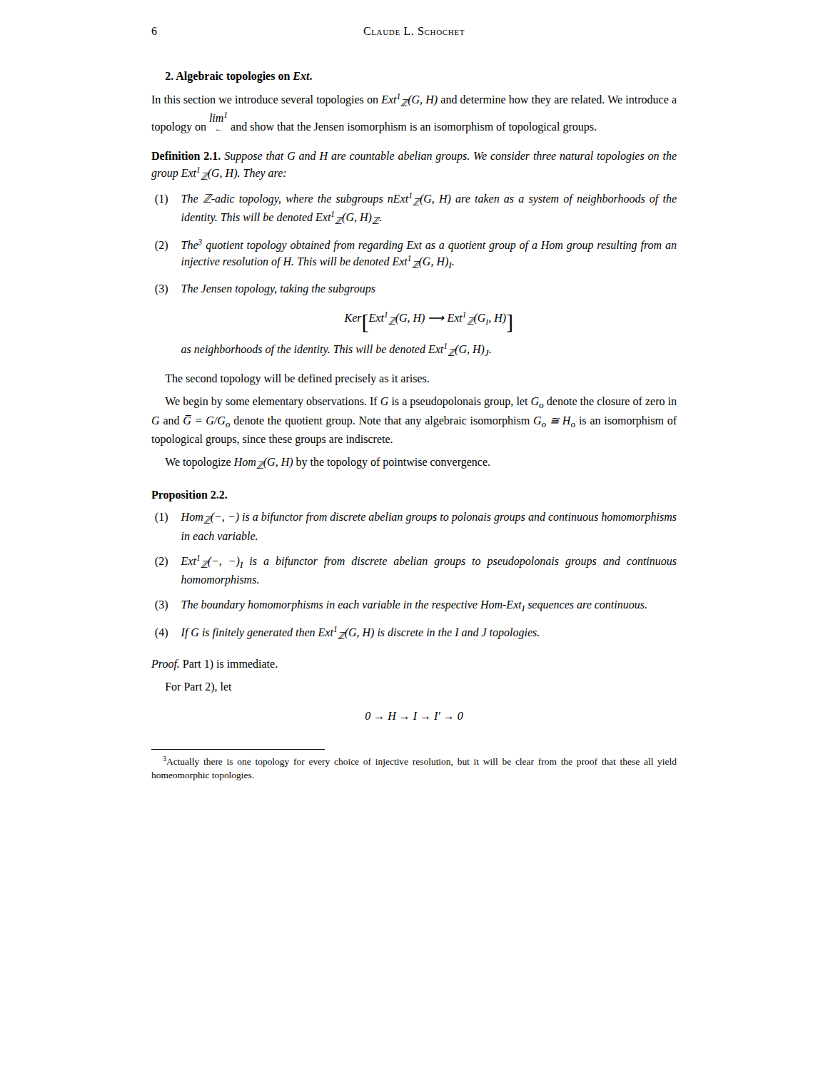6 Claude L. Schochet
2. Algebraic topologies on Ext.
In this section we introduce several topologies on Ext1ℤ(G, H) and determine how they are related. We introduce a topology on lim1← and show that the Jensen isomorphism is an isomorphism of topological groups.
Definition 2.1. Suppose that G and H are countable abelian groups. We consider three natural topologies on the group Ext1ℤ(G, H). They are:
The ℤ-adic topology, where the subgroups nExt1ℤ(G, H) are taken as a system of neighborhoods of the identity. This will be denoted Ext1ℤ(G, H)ℤ.
The3 quotient topology obtained from regarding Ext as a quotient group of a Hom group resulting from an injective resolution of H. This will be denoted Ext1ℤ(G, H)I.
The Jensen topology, taking the subgroups
Ker[Ext1ℤ(G, H) ⟶ Ext1ℤ(Gi, H)]
as neighborhoods of the identity. This will be denoted Ext1ℤ(G, H)J.
The second topology will be defined precisely as it arises.
We begin by some elementary observations. If G is a pseudopolonais group, let Go denote the closure of zero in G and G̅ = G/Go denote the quotient group. Note that any algebraic isomorphism Go ≅ Ho is an isomorphism of topological groups, since these groups are indiscrete.
We topologize Homℤ(G, H) by the topology of pointwise convergence.
Proposition 2.2.
Homℤ(−, −) is a bifunctor from discrete abelian groups to polonais groups and continuous homomorphisms in each variable.
Ext1ℤ(−, −)I is a bifunctor from discrete abelian groups to pseudopolonais groups and continuous homomorphisms.
The boundary homomorphisms in each variable in the respective Hom-ExtI sequences are continuous.
If G is finitely generated then Ext1ℤ(G, H) is discrete in the I and J topologies.
Proof. Part 1) is immediate.
For Part 2), let
0 → H → I → I′ → 0
3Actually there is one topology for every choice of injective resolution, but it will be clear from the proof that these all yield homeomorphic topologies.